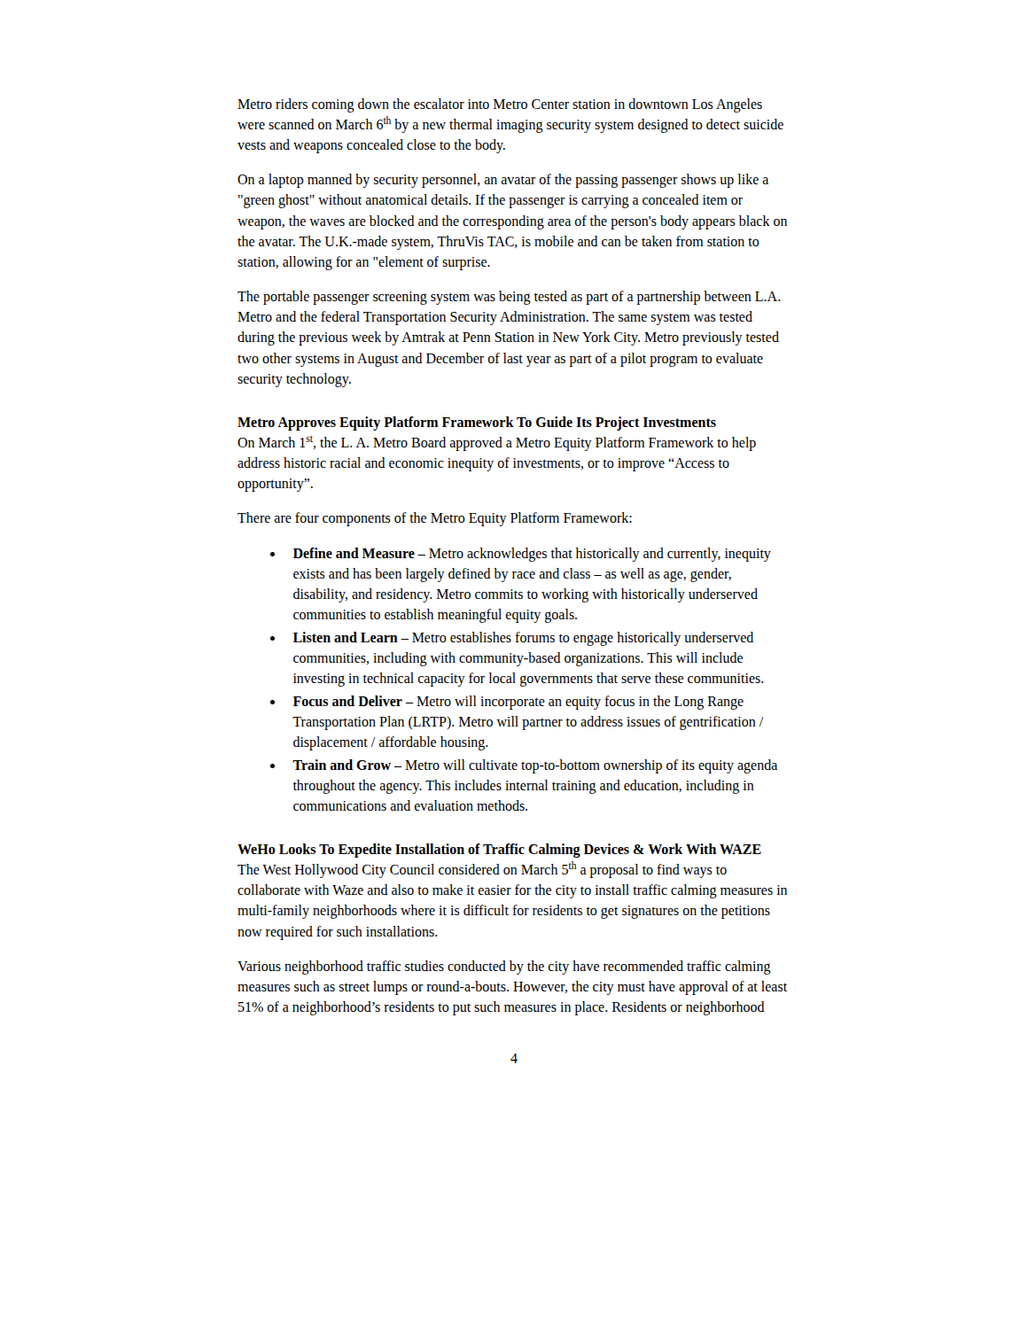Metro riders coming down the escalator into Metro Center station in downtown Los Angeles were scanned on March 6th by a new thermal imaging security system designed to detect suicide vests and weapons concealed close to the body.
On a laptop manned by security personnel, an avatar of the passing passenger shows up like a "green ghost" without anatomical details. If the passenger is carrying a concealed item or weapon, the waves are blocked and the corresponding area of the person's body appears black on the avatar. The U.K.-made system, ThruVis TAC, is mobile and can be taken from station to station, allowing for an "element of surprise.
The portable passenger screening system was being tested as part of a partnership between L.A. Metro and the federal Transportation Security Administration. The same system was tested during the previous week by Amtrak at Penn Station in New York City. Metro previously tested two other systems in August and December of last year as part of a pilot program to evaluate security technology.
Metro Approves Equity Platform Framework To Guide Its Project Investments
On March 1st, the L. A. Metro Board approved a Metro Equity Platform Framework to help address historic racial and economic inequity of investments, or to improve “Access to opportunity”.
There are four components of the Metro Equity Platform Framework:
Define and Measure – Metro acknowledges that historically and currently, inequity exists and has been largely defined by race and class – as well as age, gender, disability, and residency. Metro commits to working with historically underserved communities to establish meaningful equity goals.
Listen and Learn – Metro establishes forums to engage historically underserved communities, including with community-based organizations. This will include investing in technical capacity for local governments that serve these communities.
Focus and Deliver – Metro will incorporate an equity focus in the Long Range Transportation Plan (LRTP). Metro will partner to address issues of gentrification / displacement / affordable housing.
Train and Grow – Metro will cultivate top-to-bottom ownership of its equity agenda throughout the agency. This includes internal training and education, including in communications and evaluation methods.
WeHo Looks To Expedite Installation of Traffic Calming Devices & Work With WAZE
The West Hollywood City Council considered on March 5th a proposal to find ways to collaborate with Waze and also to make it easier for the city to install traffic calming measures in multi-family neighborhoods where it is difficult for residents to get signatures on the petitions now required for such installations.
Various neighborhood traffic studies conducted by the city have recommended traffic calming measures such as street lumps or round-a-bouts. However, the city must have approval of at least 51% of a neighborhood’s residents to put such measures in place. Residents or neighborhood
4